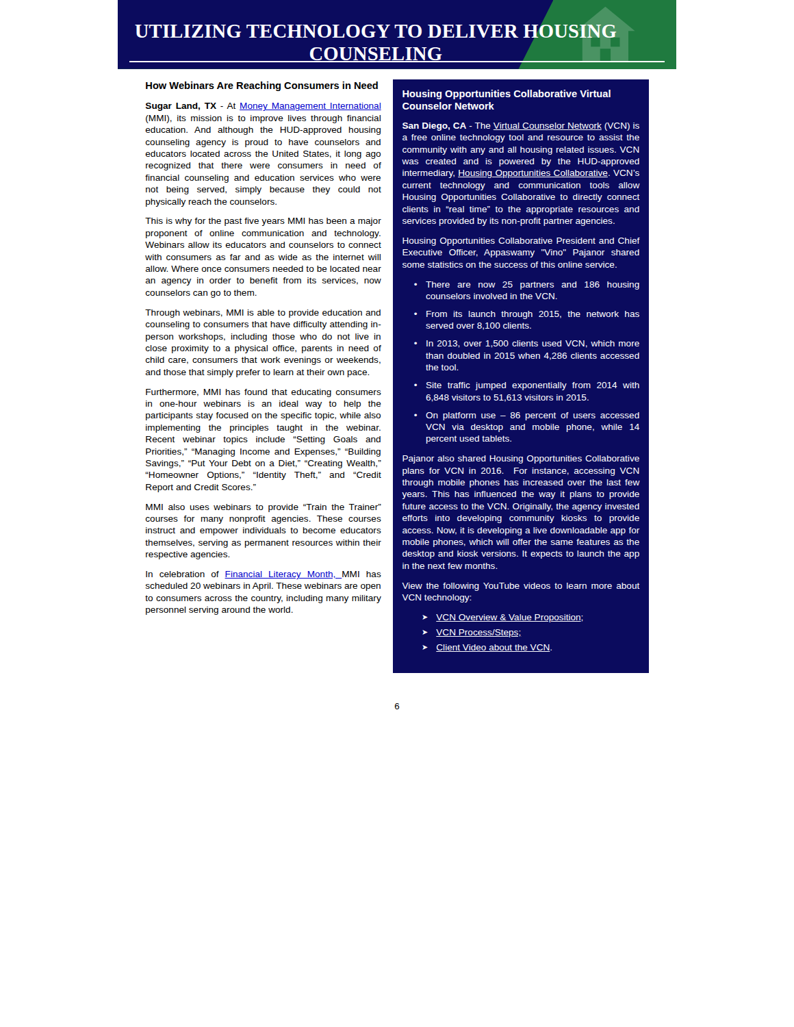UTILIZING TECHNOLOGY TO DELIVER HOUSING COUNSELING
How Webinars Are Reaching Consumers in Need
Sugar Land, TX - At Money Management International (MMI), its mission is to improve lives through financial education. And although the HUD-approved housing counseling agency is proud to have counselors and educators located across the United States, it long ago recognized that there were consumers in need of financial counseling and education services who were not being served, simply because they could not physically reach the counselors.
This is why for the past five years MMI has been a major proponent of online communication and technology. Webinars allow its educators and counselors to connect with consumers as far and as wide as the internet will allow. Where once consumers needed to be located near an agency in order to benefit from its services, now counselors can go to them.
Through webinars, MMI is able to provide education and counseling to consumers that have difficulty attending in-person workshops, including those who do not live in close proximity to a physical office, parents in need of child care, consumers that work evenings or weekends, and those that simply prefer to learn at their own pace.
Furthermore, MMI has found that educating consumers in one-hour webinars is an ideal way to help the participants stay focused on the specific topic, while also implementing the principles taught in the webinar. Recent webinar topics include “Setting Goals and Priorities,” “Managing Income and Expenses,” “Building Savings,” “Put Your Debt on a Diet,” “Creating Wealth,” “Homeowner Options,” “Identity Theft,” and “Credit Report and Credit Scores.”
MMI also uses webinars to provide “Train the Trainer” courses for many nonprofit agencies. These courses instruct and empower individuals to become educators themselves, serving as permanent resources within their respective agencies.
In celebration of Financial Literacy Month, MMI has scheduled 20 webinars in April. These webinars are open to consumers across the country, including many military personnel serving around the world.
Housing Opportunities Collaborative Virtual Counselor Network
San Diego, CA - The Virtual Counselor Network (VCN) is a free online technology tool and resource to assist the community with any and all housing related issues. VCN was created and is powered by the HUD-approved intermediary, Housing Opportunities Collaborative. VCN’s current technology and communication tools allow Housing Opportunities Collaborative to directly connect clients in “real time” to the appropriate resources and services provided by its non-profit partner agencies.
Housing Opportunities Collaborative President and Chief Executive Officer, Appaswamy "Vino" Pajanor shared some statistics on the success of this online service.
There are now 25 partners and 186 housing counselors involved in the VCN.
From its launch through 2015, the network has served over 8,100 clients.
In 2013, over 1,500 clients used VCN, which more than doubled in 2015 when 4,286 clients accessed the tool.
Site traffic jumped exponentially from 2014 with 6,848 visitors to 51,613 visitors in 2015.
On platform use – 86 percent of users accessed VCN via desktop and mobile phone, while 14 percent used tablets.
Pajanor also shared Housing Opportunities Collaborative plans for VCN in 2016. For instance, accessing VCN through mobile phones has increased over the last few years. This has influenced the way it plans to provide future access to the VCN. Originally, the agency invested efforts into developing community kiosks to provide access. Now, it is developing a live downloadable app for mobile phones, which will offer the same features as the desktop and kiosk versions. It expects to launch the app in the next few months.
View the following YouTube videos to learn more about VCN technology:
VCN Overview & Value Proposition;
VCN Process/Steps;
Client Video about the VCN.
6